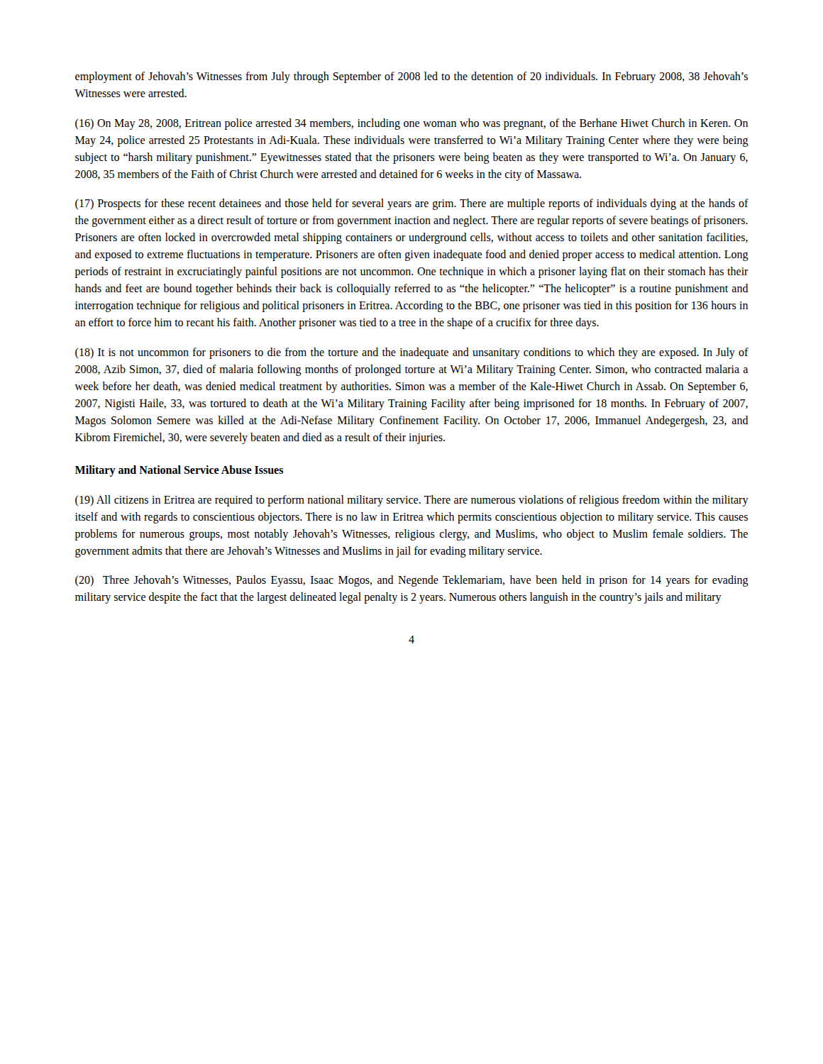employment of Jehovah’s Witnesses from July through September of 2008 led to the detention of 20 individuals. In February 2008, 38 Jehovah’s Witnesses were arrested.
(16) On May 28, 2008, Eritrean police arrested 34 members, including one woman who was pregnant, of the Berhane Hiwet Church in Keren. On May 24, police arrested 25 Protestants in Adi-Kuala. These individuals were transferred to Wi’a Military Training Center where they were being subject to “harsh military punishment.” Eyewitnesses stated that the prisoners were being beaten as they were transported to Wi’a. On January 6, 2008, 35 members of the Faith of Christ Church were arrested and detained for 6 weeks in the city of Massawa.
(17) Prospects for these recent detainees and those held for several years are grim. There are multiple reports of individuals dying at the hands of the government either as a direct result of torture or from government inaction and neglect. There are regular reports of severe beatings of prisoners. Prisoners are often locked in overcrowded metal shipping containers or underground cells, without access to toilets and other sanitation facilities, and exposed to extreme fluctuations in temperature. Prisoners are often given inadequate food and denied proper access to medical attention. Long periods of restraint in excruciatingly painful positions are not uncommon. One technique in which a prisoner laying flat on their stomach has their hands and feet are bound together behinds their back is colloquially referred to as “the helicopter.” “The helicopter” is a routine punishment and interrogation technique for religious and political prisoners in Eritrea. According to the BBC, one prisoner was tied in this position for 136 hours in an effort to force him to recant his faith. Another prisoner was tied to a tree in the shape of a crucifix for three days.
(18) It is not uncommon for prisoners to die from the torture and the inadequate and unsanitary conditions to which they are exposed. In July of 2008, Azib Simon, 37, died of malaria following months of prolonged torture at Wi’a Military Training Center. Simon, who contracted malaria a week before her death, was denied medical treatment by authorities. Simon was a member of the Kale-Hiwet Church in Assab. On September 6, 2007, Nigisti Haile, 33, was tortured to death at the Wi’a Military Training Facility after being imprisoned for 18 months. In February of 2007, Magos Solomon Semere was killed at the Adi-Nefase Military Confinement Facility. On October 17, 2006, Immanuel Andegergesh, 23, and Kibrom Firemichel, 30, were severely beaten and died as a result of their injuries.
Military and National Service Abuse Issues
(19) All citizens in Eritrea are required to perform national military service. There are numerous violations of religious freedom within the military itself and with regards to conscientious objectors. There is no law in Eritrea which permits conscientious objection to military service. This causes problems for numerous groups, most notably Jehovah’s Witnesses, religious clergy, and Muslims, who object to Muslim female soldiers. The government admits that there are Jehovah’s Witnesses and Muslims in jail for evading military service.
(20) Three Jehovah’s Witnesses, Paulos Eyassu, Isaac Mogos, and Negende Teklemariam, have been held in prison for 14 years for evading military service despite the fact that the largest delineated legal penalty is 2 years. Numerous others languish in the country’s jails and military
4